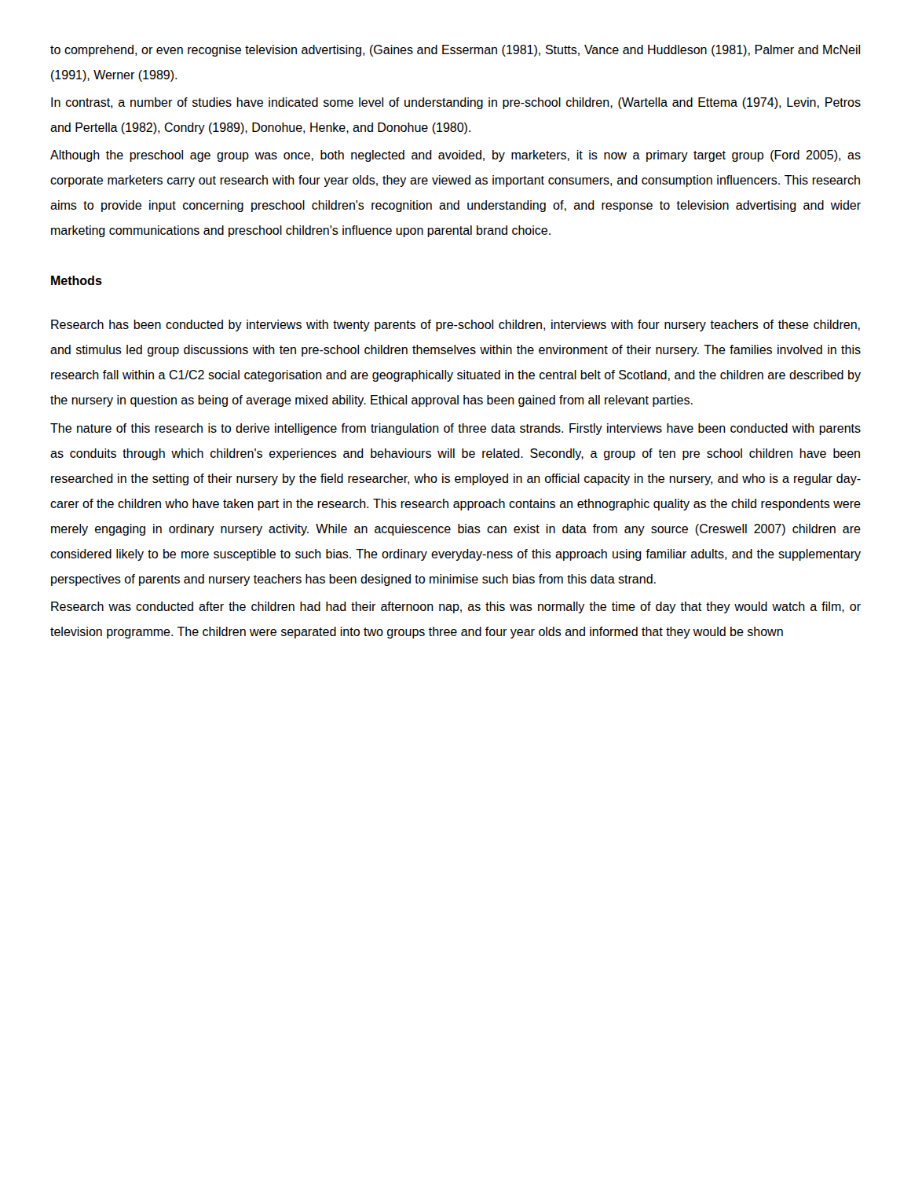to comprehend, or even recognise television advertising, (Gaines and Esserman (1981), Stutts, Vance and Huddleson (1981), Palmer and McNeil (1991), Werner (1989).
In contrast, a number of studies have indicated some level of understanding in pre-school children, (Wartella and Ettema (1974), Levin, Petros and Pertella (1982), Condry (1989), Donohue, Henke, and Donohue (1980).
Although the preschool age group was once, both neglected and avoided, by marketers, it is now a primary target group (Ford 2005), as corporate marketers carry out research with four year olds, they are viewed as important consumers, and consumption influencers. This research aims to provide input concerning preschool children's recognition and understanding of, and response to television advertising and wider marketing communications and preschool children's influence upon parental brand choice.
Methods
Research has been conducted by interviews with twenty parents of pre-school children, interviews with four nursery teachers of these children, and stimulus led group discussions with ten pre-school children themselves within the environment of their nursery. The families involved in this research fall within a C1/C2 social categorisation and are geographically situated in the central belt of Scotland, and the children are described by the nursery in question as being of average mixed ability. Ethical approval has been gained from all relevant parties.
The nature of this research is to derive intelligence from triangulation of three data strands. Firstly interviews have been conducted with parents as conduits through which children's experiences and behaviours will be related. Secondly, a group of ten pre school children have been researched in the setting of their nursery by the field researcher, who is employed in an official capacity in the nursery, and who is a regular day-carer of the children who have taken part in the research. This research approach contains an ethnographic quality as the child respondents were merely engaging in ordinary nursery activity. While an acquiescence bias can exist in data from any source (Creswell 2007) children are considered likely to be more susceptible to such bias. The ordinary everyday-ness of this approach using familiar adults, and the supplementary perspectives of parents and nursery teachers has been designed to minimise such bias from this data strand.
Research was conducted after the children had had their afternoon nap, as this was normally the time of day that they would watch a film, or television programme. The children were separated into two groups three and four year olds and informed that they would be shown